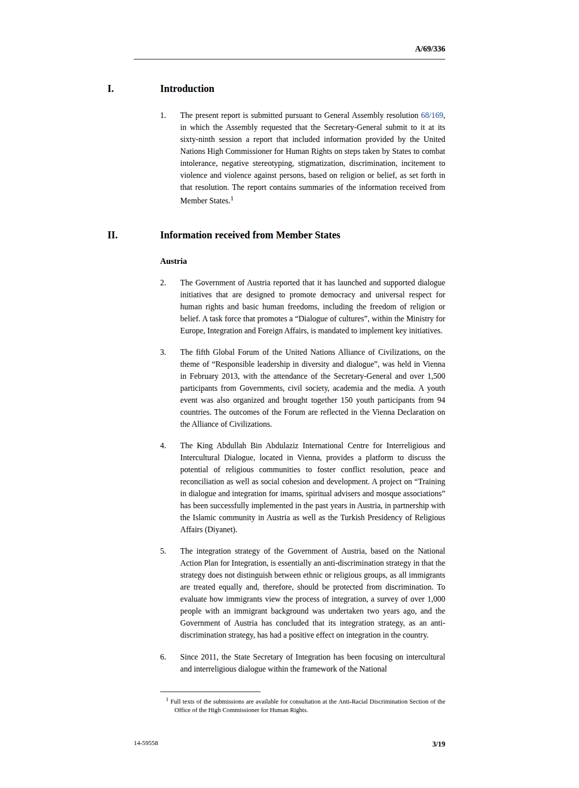A/69/336
I. Introduction
1. The present report is submitted pursuant to General Assembly resolution 68/169, in which the Assembly requested that the Secretary-General submit to it at its sixty-ninth session a report that included information provided by the United Nations High Commissioner for Human Rights on steps taken by States to combat intolerance, negative stereotyping, stigmatization, discrimination, incitement to violence and violence against persons, based on religion or belief, as set forth in that resolution. The report contains summaries of the information received from Member States.1
II. Information received from Member States
Austria
2. The Government of Austria reported that it has launched and supported dialogue initiatives that are designed to promote democracy and universal respect for human rights and basic human freedoms, including the freedom of religion or belief. A task force that promotes a “Dialogue of cultures”, within the Ministry for Europe, Integration and Foreign Affairs, is mandated to implement key initiatives.
3. The fifth Global Forum of the United Nations Alliance of Civilizations, on the theme of “Responsible leadership in diversity and dialogue”, was held in Vienna in February 2013, with the attendance of the Secretary-General and over 1,500 participants from Governments, civil society, academia and the media. A youth event was also organized and brought together 150 youth participants from 94 countries. The outcomes of the Forum are reflected in the Vienna Declaration on the Alliance of Civilizations.
4. The King Abdullah Bin Abdulaziz International Centre for Interreligious and Intercultural Dialogue, located in Vienna, provides a platform to discuss the potential of religious communities to foster conflict resolution, peace and reconciliation as well as social cohesion and development. A project on “Training in dialogue and integration for imams, spiritual advisers and mosque associations” has been successfully implemented in the past years in Austria, in partnership with the Islamic community in Austria as well as the Turkish Presidency of Religious Affairs (Diyanet).
5. The integration strategy of the Government of Austria, based on the National Action Plan for Integration, is essentially an anti-discrimination strategy in that the strategy does not distinguish between ethnic or religious groups, as all immigrants are treated equally and, therefore, should be protected from discrimination. To evaluate how immigrants view the process of integration, a survey of over 1,000 people with an immigrant background was undertaken two years ago, and the Government of Austria has concluded that its integration strategy, as an anti-discrimination strategy, has had a positive effect on integration in the country.
6. Since 2011, the State Secretary of Integration has been focusing on intercultural and interreligious dialogue within the framework of the National
1 Full texts of the submissions are available for consultation at the Anti-Racial Discrimination Section of the Office of the High Commissioner for Human Rights.
14-59558 3/19